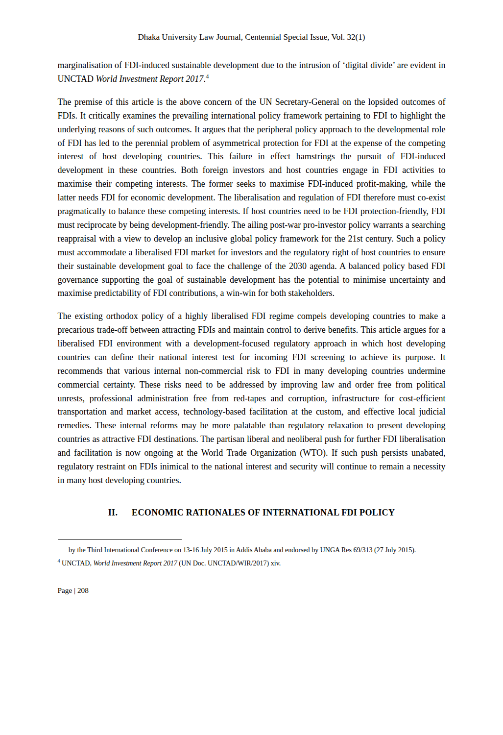Dhaka University Law Journal, Centennial Special Issue, Vol. 32(1)
marginalisation of FDI-induced sustainable development due to the intrusion of ‘digital divide’ are evident in UNCTAD World Investment Report 2017.4
The premise of this article is the above concern of the UN Secretary-General on the lopsided outcomes of FDIs. It critically examines the prevailing international policy framework pertaining to FDI to highlight the underlying reasons of such outcomes. It argues that the peripheral policy approach to the developmental role of FDI has led to the perennial problem of asymmetrical protection for FDI at the expense of the competing interest of host developing countries. This failure in effect hamstrings the pursuit of FDI-induced development in these countries. Both foreign investors and host countries engage in FDI activities to maximise their competing interests. The former seeks to maximise FDI-induced profit-making, while the latter needs FDI for economic development. The liberalisation and regulation of FDI therefore must co-exist pragmatically to balance these competing interests. If host countries need to be FDI protection-friendly, FDI must reciprocate by being development-friendly. The ailing post-war pro-investor policy warrants a searching reappraisal with a view to develop an inclusive global policy framework for the 21st century. Such a policy must accommodate a liberalised FDI market for investors and the regulatory right of host countries to ensure their sustainable development goal to face the challenge of the 2030 agenda. A balanced policy based FDI governance supporting the goal of sustainable development has the potential to minimise uncertainty and maximise predictability of FDI contributions, a win-win for both stakeholders.
The existing orthodox policy of a highly liberalised FDI regime compels developing countries to make a precarious trade-off between attracting FDIs and maintain control to derive benefits. This article argues for a liberalised FDI environment with a development-focused regulatory approach in which host developing countries can define their national interest test for incoming FDI screening to achieve its purpose. It recommends that various internal non-commercial risk to FDI in many developing countries undermine commercial certainty. These risks need to be addressed by improving law and order free from political unrests, professional administration free from red-tapes and corruption, infrastructure for cost-efficient transportation and market access, technology-based facilitation at the custom, and effective local judicial remedies. These internal reforms may be more palatable than regulatory relaxation to present developing countries as attractive FDI destinations. The partisan liberal and neoliberal push for further FDI liberalisation and facilitation is now ongoing at the World Trade Organization (WTO). If such push persists unabated, regulatory restraint on FDIs inimical to the national interest and security will continue to remain a necessity in many host developing countries.
II. ECONOMIC RATIONALES OF INTERNATIONAL FDI POLICY
by the Third International Conference on 13-16 July 2015 in Addis Ababa and endorsed by UNGA Res 69/313 (27 July 2015).
4 UNCTAD, World Investment Report 2017 (UN Doc. UNCTAD/WIR/2017) xiv.
Page | 208